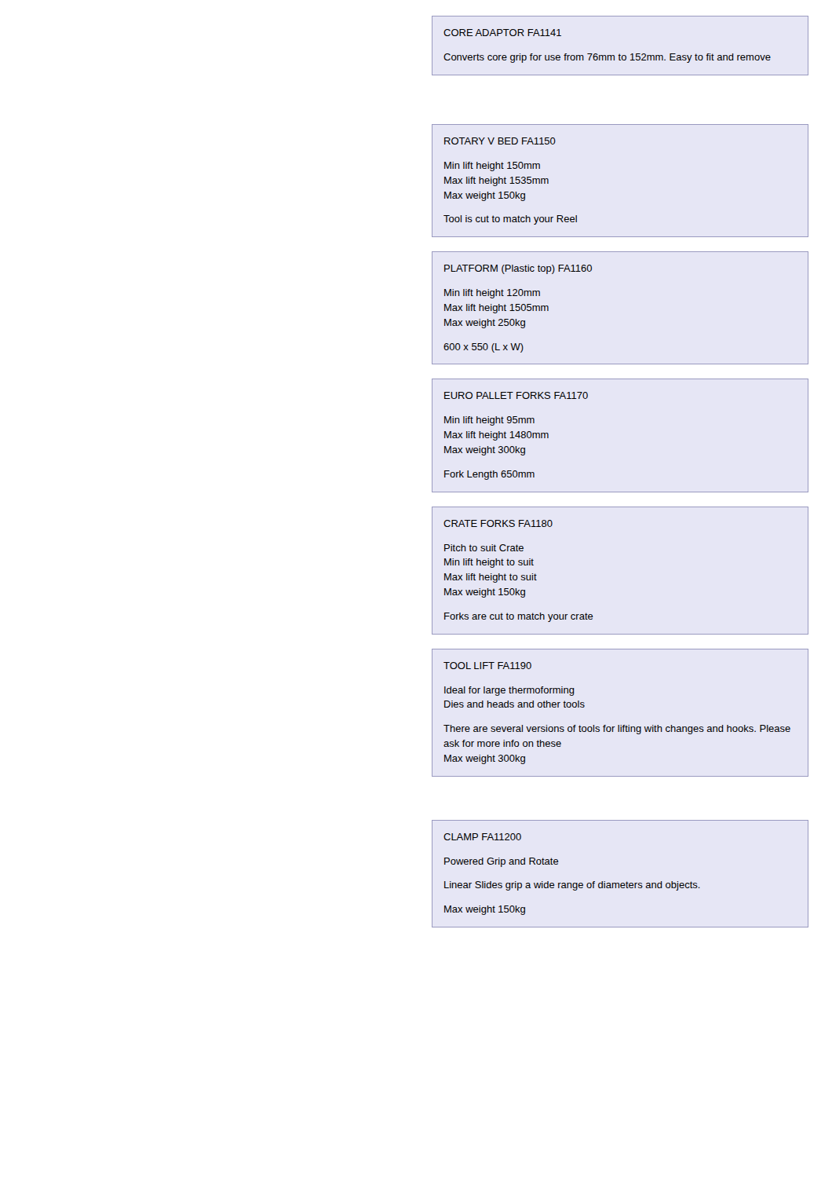CORE ADAPTOR FA1141
Converts core grip for use from 76mm to 152mm. Easy to fit and remove
ROTARY V BED FA1150
Min lift height 150mm
Max lift height 1535mm
Max weight 150kg
Tool is cut to match your Reel
PLATFORM (Plastic top) FA1160
Min lift height 120mm
Max lift height 1505mm
Max weight 250kg
600 x 550 (L x W)
EURO PALLET FORKS FA1170
Min lift height 95mm
Max lift height 1480mm
Max weight 300kg
Fork Length 650mm
CRATE FORKS FA1180
Pitch to suit Crate
Min lift height to suit
Max lift height to suit
Max weight 150kg
Forks are cut to match your crate
TOOL LIFT FA1190
Ideal for large thermoforming
Dies and heads and other tools
There are several versions of tools for lifting with changes and hooks. Please ask for more info on these
Max weight 300kg
CLAMP FA11200
Powered Grip and Rotate
Linear Slides grip a wide range of diameters and objects.
Max weight 150kg